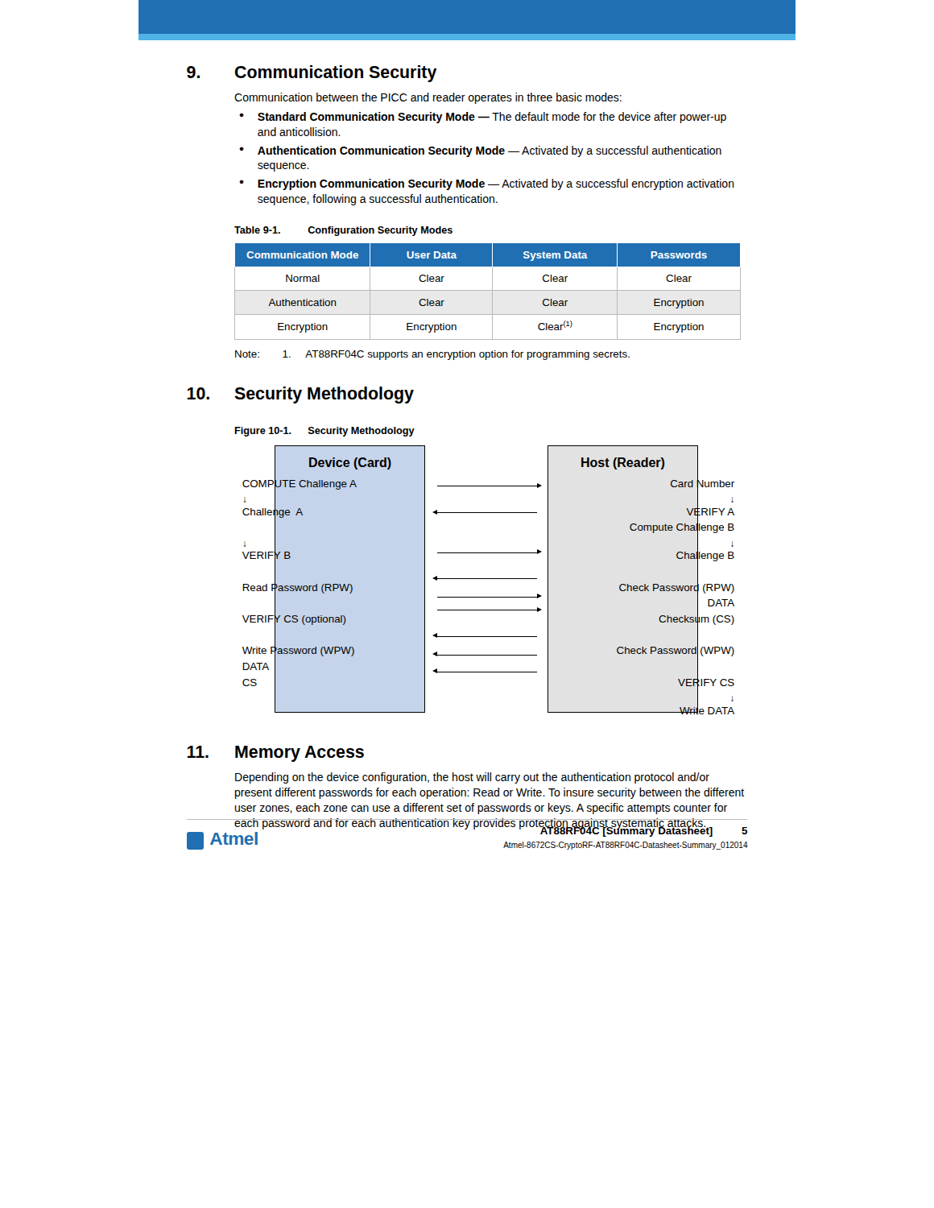9. Communication Security
Communication between the PICC and reader operates in three basic modes:
Standard Communication Security Mode — The default mode for the device after power-up and anticollision.
Authentication Communication Security Mode — Activated by a successful authentication sequence.
Encryption Communication Security Mode — Activated by a successful encryption activation sequence, following a successful authentication.
Table 9-1. Configuration Security Modes
| Communication Mode | User Data | System Data | Passwords |
| --- | --- | --- | --- |
| Normal | Clear | Clear | Clear |
| Authentication | Clear | Clear | Encryption |
| Encryption | Encryption | Clear (1) | Encryption |
Note: 1. AT88RF04C supports an encryption option for programming secrets.
10. Security Methodology
Figure 10-1. Security Methodology
Device (Card)
Host (Reader)
Card Number
↓
VERIFY A
Compute Challenge B
↓
Challenge B
Check Password (RPW)
DATA
Checksum (CS)
Check Password (WPW)
VERIFY CS
↓
Write DATA
COMPUTE Challenge A
↓
Challenge A
↓
VERIFY B
Read Password (RPW)
VERIFY CS (optional)
Write Password (WPW)
DATA
CS
11. Memory Access
Depending on the device configuration, the host will carry out the authentication protocol and/or present different passwords for each operation: Read or Write. To insure security between the different user zones, each zone can use a different set of passwords or keys. A specific attempts counter for each password and for each authentication key provides protection against systematic attacks.
Atmel
AT88RF04C [Summary Datasheet]5
Atmel-8672CS-CryptoRF-AT88RF04C-Datasheet-Summary_012014